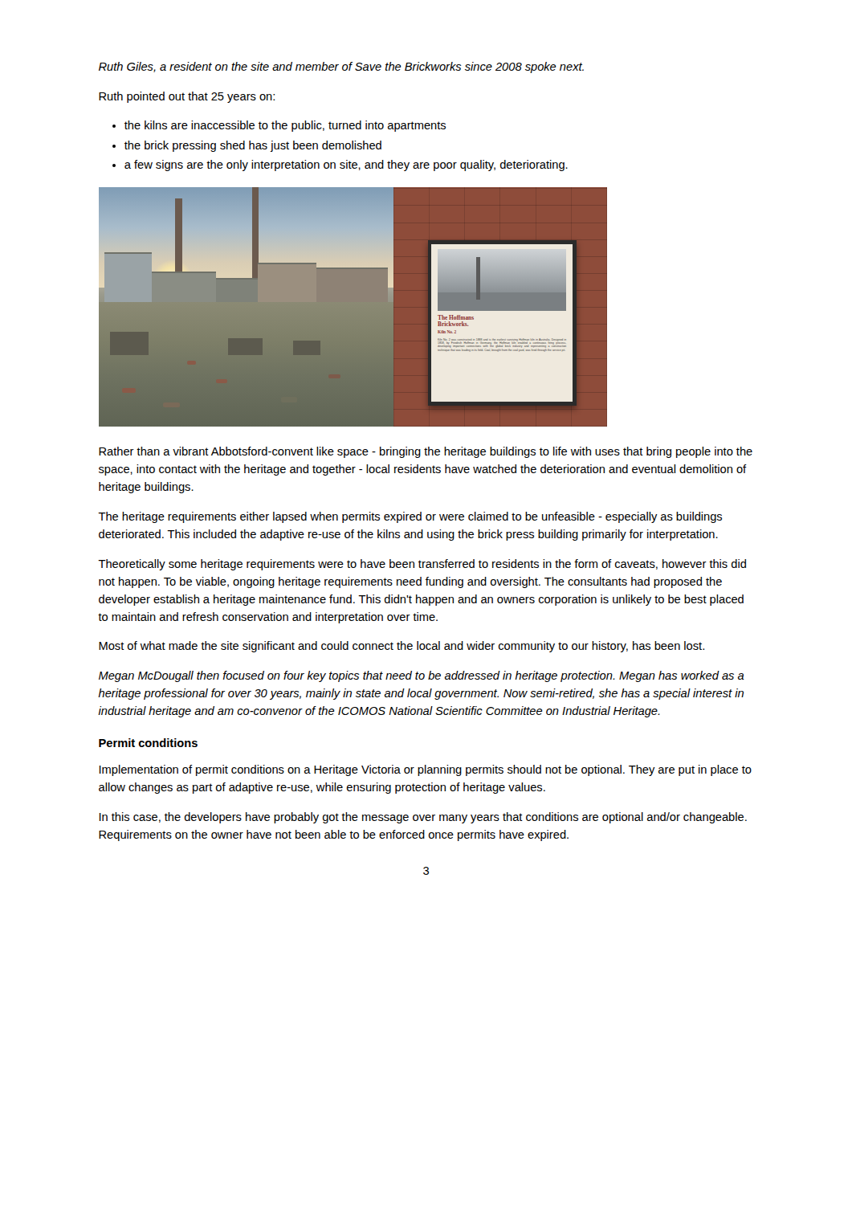Ruth Giles, a resident on the site and member of Save the Brickworks since 2008 spoke next.
Ruth pointed out that 25 years on:
the kilns are inaccessible to the public, turned into apartments
the brick pressing shed has just been demolished
a few signs are the only interpretation on site, and they are poor quality, deteriorating.
The Hoffmans
Brickworks.
Kiln No. 2
Kiln No. 2 was constructed in 1888 and is the earliest surviving Hoffman kiln in Australia. Designed in 1858, by Friedrich Hoffman in Germany, the Hoffman kiln enabled a continuous firing process, developing important connections with the global brick industry and representing a construction technique that was leading in its field. Coal, brought from the coal yard, was fired through the service pit.
Rather than a vibrant Abbotsford-convent like space - bringing the heritage buildings to life with uses that bring people into the space, into contact with the heritage and together - local residents have watched the deterioration and eventual demolition of heritage buildings.
The heritage requirements either lapsed when permits expired or were claimed to be unfeasible - especially as buildings deteriorated. This included the adaptive re-use of the kilns and using the brick press building primarily for interpretation.
Theoretically some heritage requirements were to have been transferred to residents in the form of caveats, however this did not happen. To be viable, ongoing heritage requirements need funding and oversight. The consultants had proposed the developer establish a heritage maintenance fund. This didn't happen and an owners corporation is unlikely to be best placed to maintain and refresh conservation and interpretation over time.
Most of what made the site significant and could connect the local and wider community to our history, has been lost.
Megan McDougall then focused on four key topics that need to be addressed in heritage protection. Megan has worked as a heritage professional for over 30 years, mainly in state and local government. Now semi-retired, she has a special interest in industrial heritage and am co-convenor of the ICOMOS National Scientific Committee on Industrial Heritage.
Permit conditions
Implementation of permit conditions on a Heritage Victoria or planning permits should not be optional. They are put in place to allow changes as part of adaptive re-use, while ensuring protection of heritage values.
In this case, the developers have probably got the message over many years that conditions are optional and/or changeable. Requirements on the owner have not been able to be enforced once permits have expired.
3